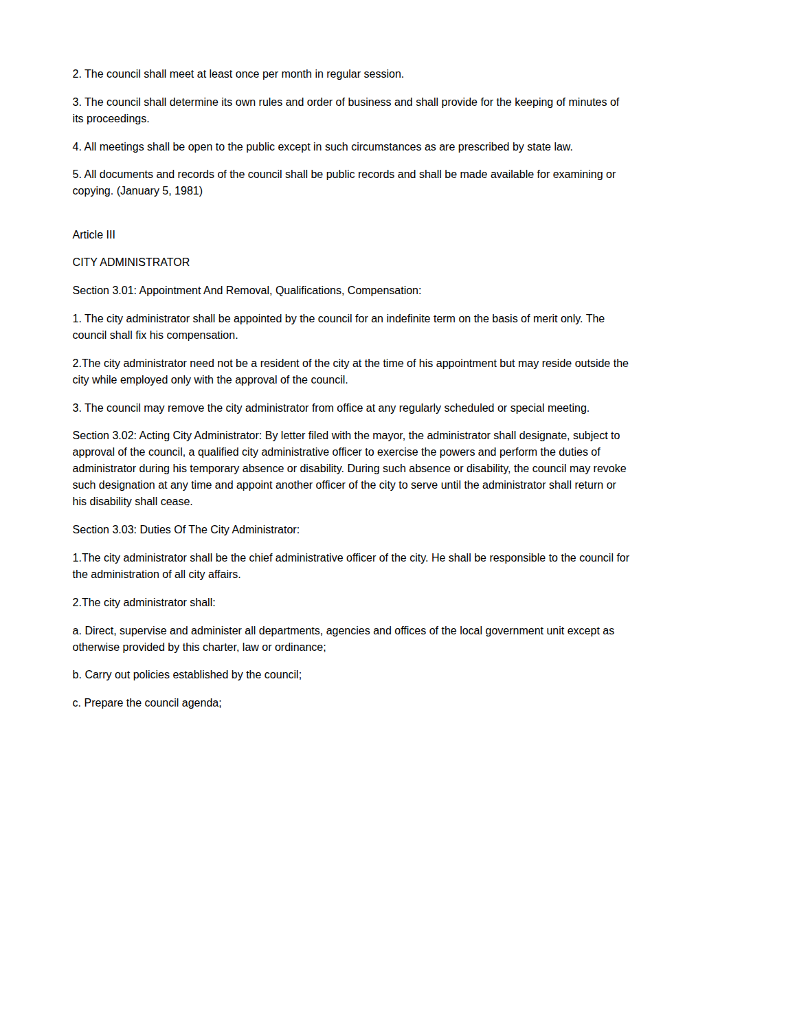2. The council shall meet at least once per month in regular session.
3. The council shall determine its own rules and order of business and shall provide for the keeping of minutes of its proceedings.
4. All meetings shall be open to the public except in such circumstances as are prescribed by state law.
5. All documents and records of the council shall be public records and shall be made available for examining or copying. (January 5, 1981)
Article III
CITY ADMINISTRATOR
Section 3.01: Appointment And Removal, Qualifications, Compensation:
1. The city administrator shall be appointed by the council for an indefinite term on the basis of merit only. The council shall fix his compensation.
2.The city administrator need not be a resident of the city at the time of his appointment but may reside outside the city while employed only with the approval of the council.
3. The council may remove the city administrator from office at any regularly scheduled or special meeting.
Section 3.02: Acting City Administrator: By letter filed with the mayor, the administrator shall designate, subject to approval of the council, a qualified city administrative officer to exercise the powers and perform the duties of administrator during his temporary absence or disability. During such absence or disability, the council may revoke such designation at any time and appoint another officer of the city to serve until the administrator shall return or his disability shall cease.
Section 3.03: Duties Of The City Administrator:
1.The city administrator shall be the chief administrative officer of the city. He shall be responsible to the council for the administration of all city affairs.
2.The city administrator shall:
a. Direct, supervise and administer all departments, agencies and offices of the local government unit except as otherwise provided by this charter, law or ordinance;
b. Carry out policies established by the council;
c. Prepare the council agenda;